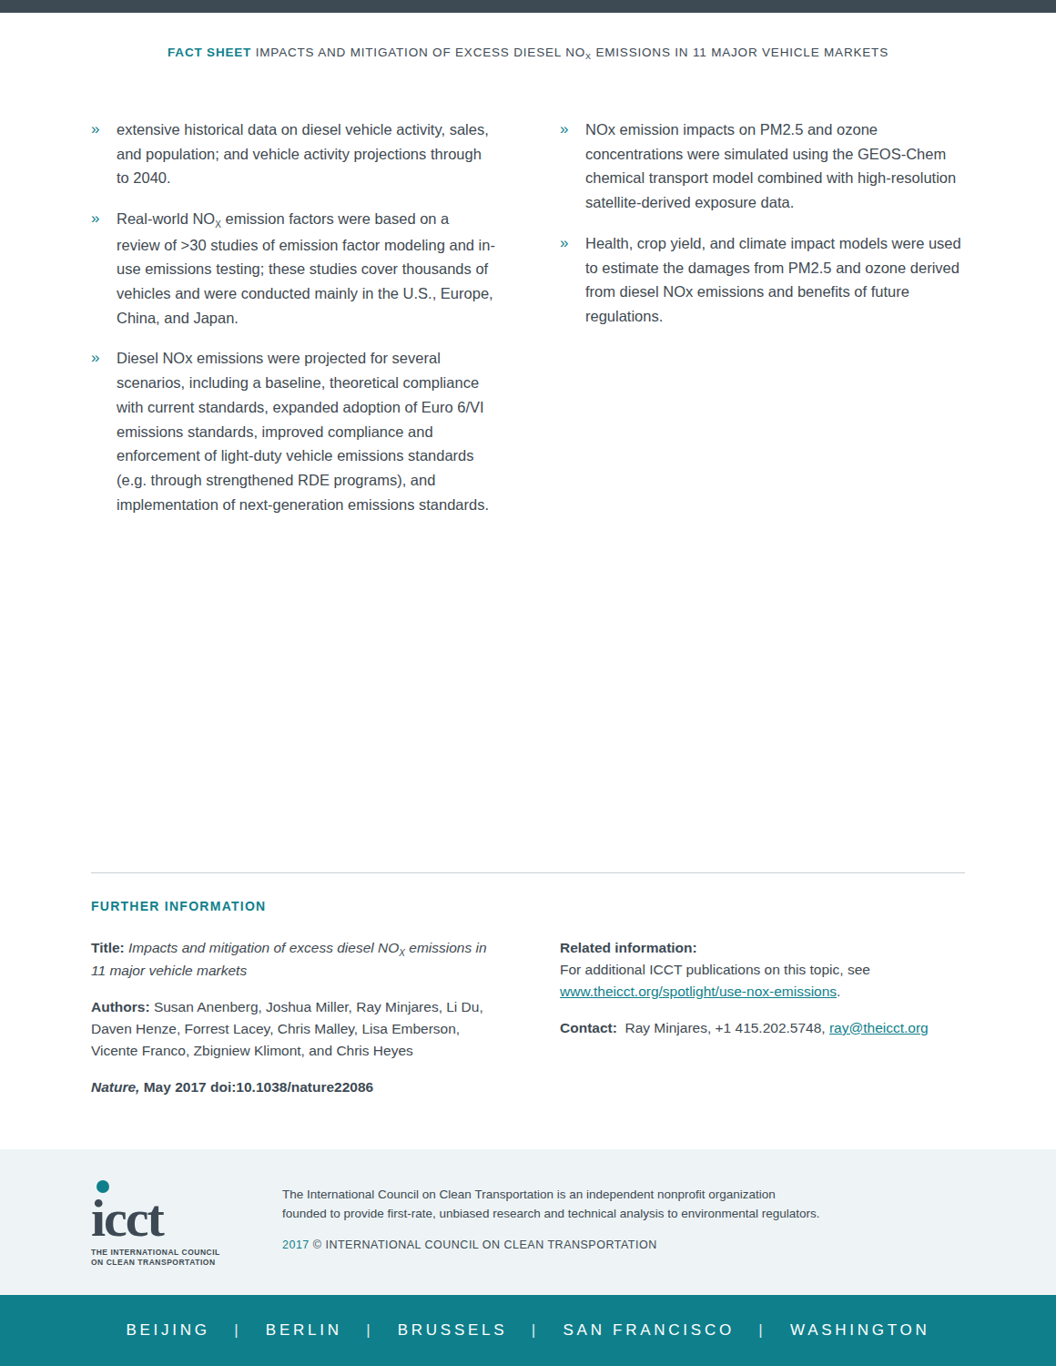FACT SHEET IMPACTS AND MITIGATION OF EXCESS DIESEL NOX EMISSIONS IN 11 MAJOR VEHICLE MARKETS
extensive historical data on diesel vehicle activity, sales, and population; and vehicle activity projections through to 2040.
Real-world NOX emission factors were based on a review of >30 studies of emission factor modeling and in-use emissions testing; these studies cover thousands of vehicles and were conducted mainly in the U.S., Europe, China, and Japan.
Diesel NOx emissions were projected for several scenarios, including a baseline, theoretical compliance with current standards, expanded adoption of Euro 6/VI emissions standards, improved compliance and enforcement of light-duty vehicle emissions standards (e.g. through strengthened RDE programs), and implementation of next-generation emissions standards.
NOx emission impacts on PM2.5 and ozone concentrations were simulated using the GEOS-Chem chemical transport model combined with high-resolution satellite-derived exposure data.
Health, crop yield, and climate impact models were used to estimate the damages from PM2.5 and ozone derived from diesel NOx emissions and benefits of future regulations.
Further Information
Title: Impacts and mitigation of excess diesel NOX emissions in 11 major vehicle markets
Authors: Susan Anenberg, Joshua Miller, Ray Minjares, Li Du, Daven Henze, Forrest Lacey, Chris Malley, Lisa Emberson, Vicente Franco, Zbigniew Klimont, and Chris Heyes
Nature, May 2017 doi:10.1038/nature22086
Related information:
For additional ICCT publications on this topic, see www.theicct.org/spotlight/use-nox-emissions.
Contact: Ray Minjares, +1 415.202.5748, ray@theicct.org
icct
The International Council
on Clean Transportation
The International Council on Clean Transportation is an independent nonprofit organization
founded to provide first-rate, unbiased research and technical analysis to environmental regulators.
2017 © INTERNATIONAL COUNCIL ON CLEAN TRANSPORTATION
BEIJING | BERLIN | BRUSSELS | SAN FRANCISCO | WASHINGTON